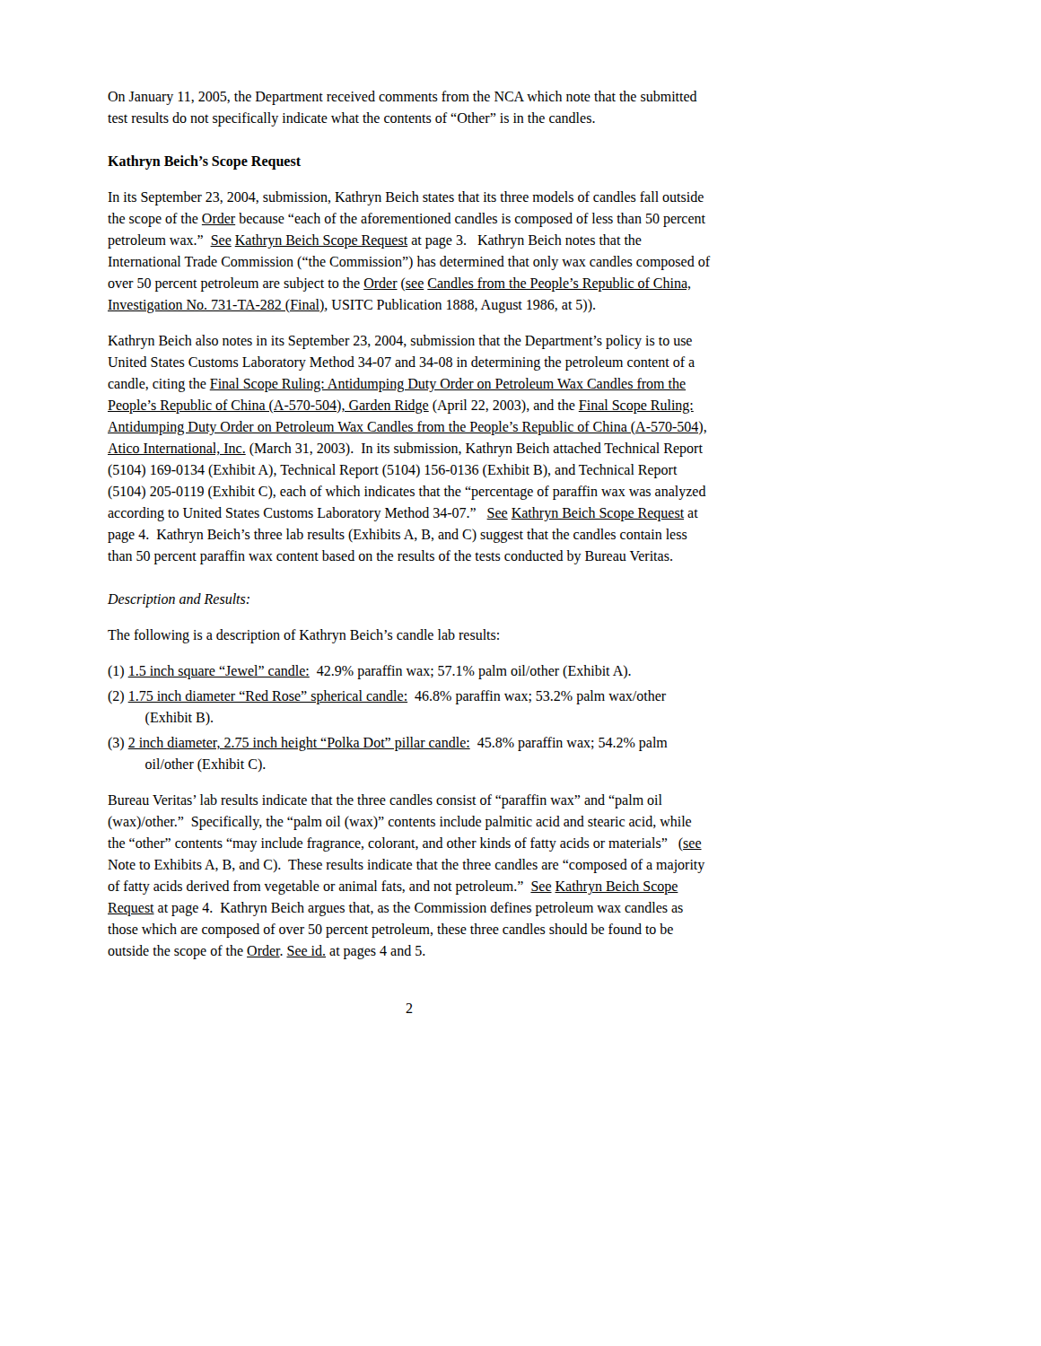On January 11, 2005, the Department received comments from the NCA which note that the submitted test results do not specifically indicate what the contents of “Other” is in the candles.
Kathryn Beich’s Scope Request
In its September 23, 2004, submission, Kathryn Beich states that its three models of candles fall outside the scope of the Order because “each of the aforementioned candles is composed of less than 50 percent petroleum wax.” See Kathryn Beich Scope Request at page 3. Kathryn Beich notes that the International Trade Commission (“the Commission”) has determined that only wax candles composed of over 50 percent petroleum are subject to the Order (see Candles from the People’s Republic of China, Investigation No. 731-TA-282 (Final), USITC Publication 1888, August 1986, at 5)).
Kathryn Beich also notes in its September 23, 2004, submission that the Department’s policy is to use United States Customs Laboratory Method 34-07 and 34-08 in determining the petroleum content of a candle, citing the Final Scope Ruling: Antidumping Duty Order on Petroleum Wax Candles from the People’s Republic of China (A-570-504), Garden Ridge (April 22, 2003), and the Final Scope Ruling: Antidumping Duty Order on Petroleum Wax Candles from the People’s Republic of China (A-570-504), Atico International, Inc. (March 31, 2003). In its submission, Kathryn Beich attached Technical Report (5104) 169-0134 (Exhibit A), Technical Report (5104) 156-0136 (Exhibit B), and Technical Report (5104) 205-0119 (Exhibit C), each of which indicates that the “percentage of paraffin wax was analyzed according to United States Customs Laboratory Method 34-07.” See Kathryn Beich Scope Request at page 4. Kathryn Beich’s three lab results (Exhibits A, B, and C) suggest that the candles contain less than 50 percent paraffin wax content based on the results of the tests conducted by Bureau Veritas.
Description and Results:
The following is a description of Kathryn Beich’s candle lab results:
(1) 1.5 inch square “Jewel” candle: 42.9% paraffin wax; 57.1% palm oil/other (Exhibit A).
(2) 1.75 inch diameter “Red Rose” spherical candle: 46.8% paraffin wax; 53.2% palm wax/other (Exhibit B).
(3) 2 inch diameter, 2.75 inch height “Polka Dot” pillar candle: 45.8% paraffin wax; 54.2% palm oil/other (Exhibit C).
Bureau Veritas’ lab results indicate that the three candles consist of “paraffin wax” and “palm oil (wax)/other.” Specifically, the “palm oil (wax)” contents include palmitic acid and stearic acid, while the “other” contents “may include fragrance, colorant, and other kinds of fatty acids or materials” (see Note to Exhibits A, B, and C). These results indicate that the three candles are “composed of a majority of fatty acids derived from vegetable or animal fats, and not petroleum.” See Kathryn Beich Scope Request at page 4. Kathryn Beich argues that, as the Commission defines petroleum wax candles as those which are composed of over 50 percent petroleum, these three candles should be found to be outside the scope of the Order. See id. at pages 4 and 5.
2